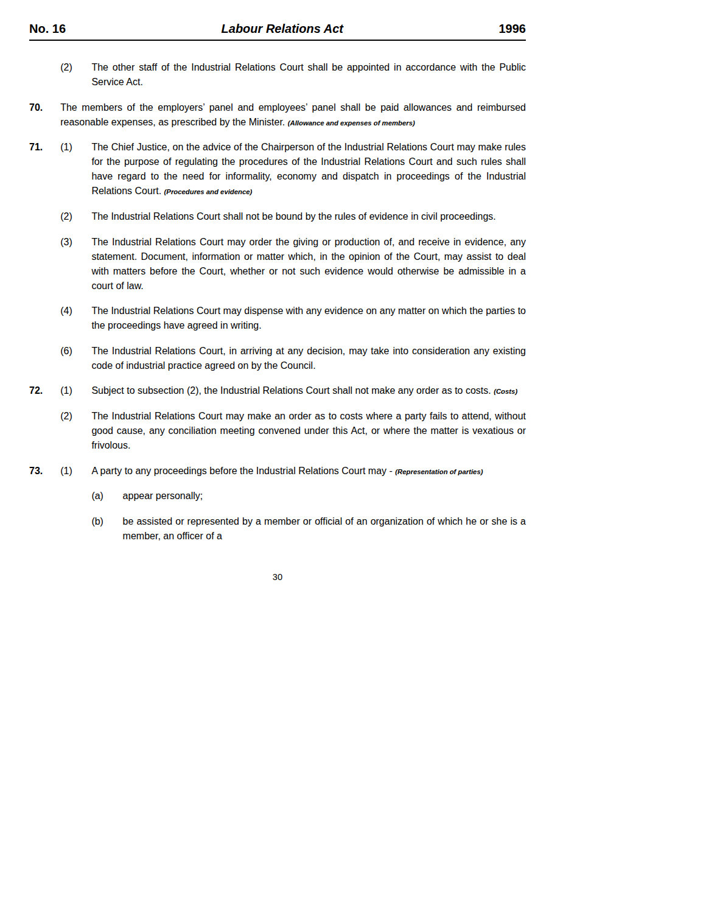No. 16 Labour Relations Act 1996
(2) The other staff of the Industrial Relations Court shall be appointed in accordance with the Public Service Act.
70. The members of the employers’ panel and employees’ panel shall be paid allowances and reimbursed reasonable expenses, as prescribed by the Minister. (Allowance and expenses of members)
71. (1) The Chief Justice, on the advice of the Chairperson of the Industrial Relations Court may make rules for the purpose of regulating the procedures of the Industrial Relations Court and such rules shall have regard to the need for informality, economy and dispatch in proceedings of the Industrial Relations Court. (Procedures and evidence)
(2) The Industrial Relations Court shall not be bound by the rules of evidence in civil proceedings.
(3) The Industrial Relations Court may order the giving or production of, and receive in evidence, any statement. Document, information or matter which, in the opinion of the Court, may assist to deal with matters before the Court, whether or not such evidence would otherwise be admissible in a court of law.
(4) The Industrial Relations Court may dispense with any evidence on any matter on which the parties to the proceedings have agreed in writing.
(6) The Industrial Relations Court, in arriving at any decision, may take into consideration any existing code of industrial practice agreed on by the Council.
72. (1) Subject to subsection (2), the Industrial Relations Court shall not make any order as to costs. (Costs)
(2) The Industrial Relations Court may make an order as to costs where a party fails to attend, without good cause, any conciliation meeting convened under this Act, or where the matter is vexatious or frivolous.
73. (1) A party to any proceedings before the Industrial Relations Court may - (Representation of parties)
(a) appear personally;
(b) be assisted or represented by a member or official of an organization of which he or she is a member, an officer of a
30